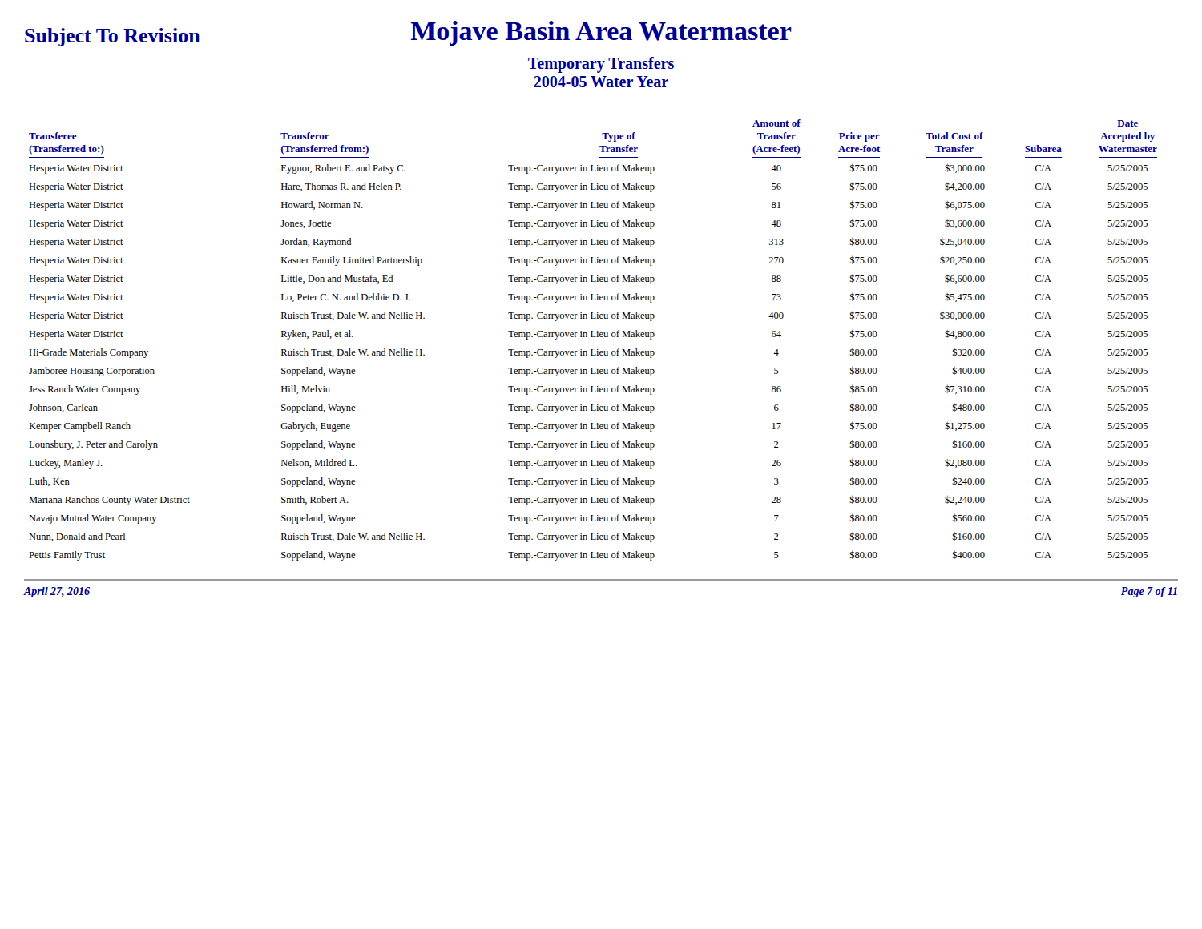Subject To Revision
Mojave Basin Area Watermaster
Temporary Transfers
2004-05 Water Year
| Transferee (Transferred to:) | Transferor (Transferred from:) | Type of Transfer | Amount of Transfer (Acre-feet) | Price per Acre-foot | Total Cost of Transfer | Subarea | Date Accepted by Watermaster |
| --- | --- | --- | --- | --- | --- | --- | --- |
| Hesperia Water District | Eygnor, Robert E. and Patsy C. | Temp.-Carryover in Lieu of Makeup | 40 | $75.00 | $3,000.00 | C/A | 5/25/2005 |
| Hesperia Water District | Hare, Thomas R. and Helen P. | Temp.-Carryover in Lieu of Makeup | 56 | $75.00 | $4,200.00 | C/A | 5/25/2005 |
| Hesperia Water District | Howard, Norman N. | Temp.-Carryover in Lieu of Makeup | 81 | $75.00 | $6,075.00 | C/A | 5/25/2005 |
| Hesperia Water District | Jones, Joette | Temp.-Carryover in Lieu of Makeup | 48 | $75.00 | $3,600.00 | C/A | 5/25/2005 |
| Hesperia Water District | Jordan, Raymond | Temp.-Carryover in Lieu of Makeup | 313 | $80.00 | $25,040.00 | C/A | 5/25/2005 |
| Hesperia Water District | Kasner Family Limited Partnership | Temp.-Carryover in Lieu of Makeup | 270 | $75.00 | $20,250.00 | C/A | 5/25/2005 |
| Hesperia Water District | Little, Don and Mustafa, Ed | Temp.-Carryover in Lieu of Makeup | 88 | $75.00 | $6,600.00 | C/A | 5/25/2005 |
| Hesperia Water District | Lo, Peter C. N. and Debbie D. J. | Temp.-Carryover in Lieu of Makeup | 73 | $75.00 | $5,475.00 | C/A | 5/25/2005 |
| Hesperia Water District | Ruisch Trust, Dale W. and Nellie H. | Temp.-Carryover in Lieu of Makeup | 400 | $75.00 | $30,000.00 | C/A | 5/25/2005 |
| Hesperia Water District | Ryken, Paul, et al. | Temp.-Carryover in Lieu of Makeup | 64 | $75.00 | $4,800.00 | C/A | 5/25/2005 |
| Hi-Grade Materials Company | Ruisch Trust, Dale W. and Nellie H. | Temp.-Carryover in Lieu of Makeup | 4 | $80.00 | $320.00 | C/A | 5/25/2005 |
| Jamboree Housing Corporation | Soppeland, Wayne | Temp.-Carryover in Lieu of Makeup | 5 | $80.00 | $400.00 | C/A | 5/25/2005 |
| Jess Ranch Water Company | Hill, Melvin | Temp.-Carryover in Lieu of Makeup | 86 | $85.00 | $7,310.00 | C/A | 5/25/2005 |
| Johnson, Carlean | Soppeland, Wayne | Temp.-Carryover in Lieu of Makeup | 6 | $80.00 | $480.00 | C/A | 5/25/2005 |
| Kemper Campbell Ranch | Gabrych, Eugene | Temp.-Carryover in Lieu of Makeup | 17 | $75.00 | $1,275.00 | C/A | 5/25/2005 |
| Lounsbury, J. Peter and Carolyn | Soppeland, Wayne | Temp.-Carryover in Lieu of Makeup | 2 | $80.00 | $160.00 | C/A | 5/25/2005 |
| Luckey, Manley J. | Nelson, Mildred L. | Temp.-Carryover in Lieu of Makeup | 26 | $80.00 | $2,080.00 | C/A | 5/25/2005 |
| Luth, Ken | Soppeland, Wayne | Temp.-Carryover in Lieu of Makeup | 3 | $80.00 | $240.00 | C/A | 5/25/2005 |
| Mariana Ranchos County Water District | Smith, Robert A. | Temp.-Carryover in Lieu of Makeup | 28 | $80.00 | $2,240.00 | C/A | 5/25/2005 |
| Navajo Mutual Water Company | Soppeland, Wayne | Temp.-Carryover in Lieu of Makeup | 7 | $80.00 | $560.00 | C/A | 5/25/2005 |
| Nunn, Donald and Pearl | Ruisch Trust, Dale W. and Nellie H. | Temp.-Carryover in Lieu of Makeup | 2 | $80.00 | $160.00 | C/A | 5/25/2005 |
| Pettis Family Trust | Soppeland, Wayne | Temp.-Carryover in Lieu of Makeup | 5 | $80.00 | $400.00 | C/A | 5/25/2005 |
April 27, 2016 Page 7 of 11